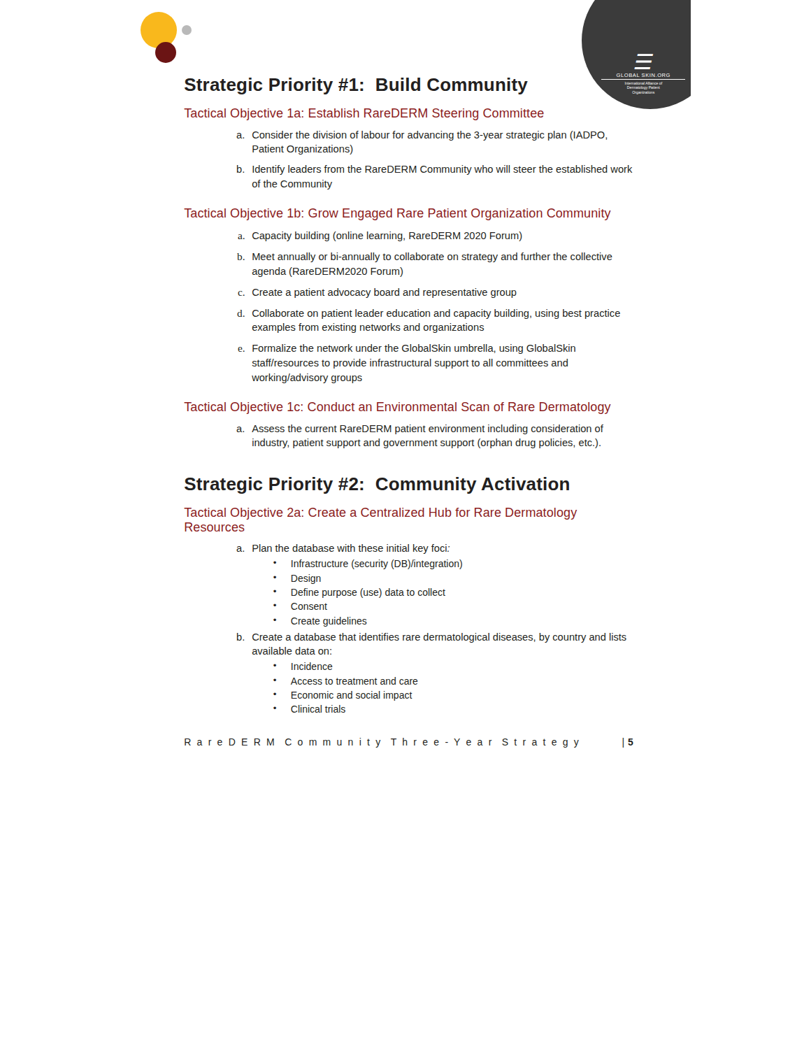☰
GLOBAL SKIN.ORG
International Alliance of
Dermatology Patient
Organizations
Strategic Priority #1: Build Community
Tactical Objective 1a: Establish RareDERM Steering Committee
Consider the division of labour for advancing the 3-year strategic plan (IADPO, Patient Organizations)
Identify leaders from the RareDERM Community who will steer the established work of the Community
Tactical Objective 1b: Grow Engaged Rare Patient Organization Community
Capacity building (online learning, RareDERM 2020 Forum)
Meet annually or bi-annually to collaborate on strategy and further the collective agenda (RareDERM2020 Forum)
Create a patient advocacy board and representative group
Collaborate on patient leader education and capacity building, using best practice examples from existing networks and organizations
Formalize the network under the GlobalSkin umbrella, using GlobalSkin staff/resources to provide infrastructural support to all committees and working/advisory groups
Tactical Objective 1c: Conduct an Environmental Scan of Rare Dermatology
Assess the current RareDERM patient environment including consideration of industry, patient support and government support (orphan drug policies, etc.).
Strategic Priority #2: Community Activation
Tactical Objective 2a: Create a Centralized Hub for Rare Dermatology Resources
Plan the database with these initial key foci:
Infrastructure (security (DB)/integration)
Design
Define purpose (use) data to collect
Consent
Create guidelines
Create a database that identifies rare dermatological diseases, by country and lists available data on:
Incidence
Access to treatment and care
Economic and social impact
Clinical trials
R a r e D E R M C o m m u n i t y T h r e e - Y e a r S t r a t e g y
| 5